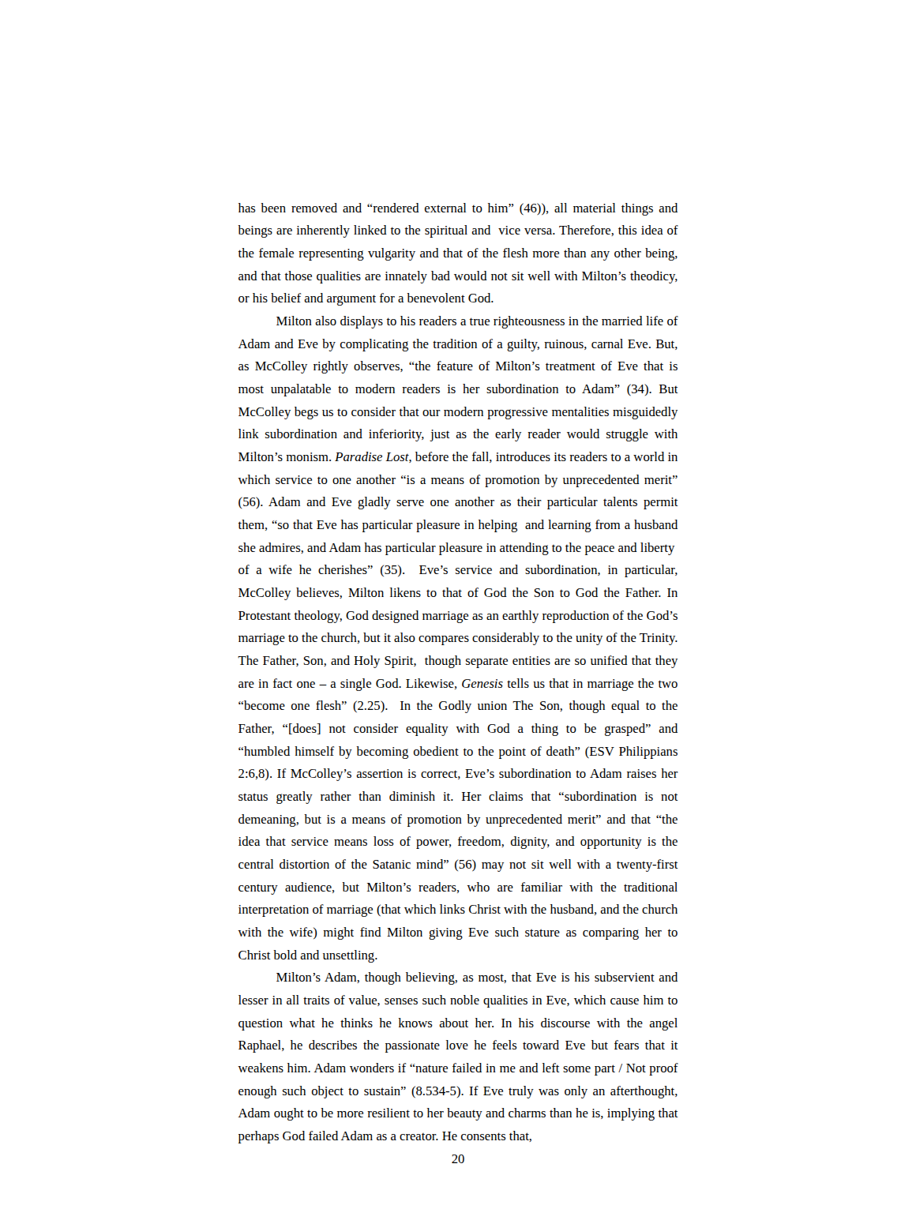has been removed and “rendered external to him” (46)), all material things and beings are inherently linked to the spiritual and vice versa. Therefore, this idea of the female representing vulgarity and that of the flesh more than any other being, and that those qualities are innately bad would not sit well with Milton’s theodicy, or his belief and argument for a benevolent God.
Milton also displays to his readers a true righteousness in the married life of Adam and Eve by complicating the tradition of a guilty, ruinous, carnal Eve. But, as McColley rightly observes, “the feature of Milton’s treatment of Eve that is most unpalatable to modern readers is her subordination to Adam” (34). But McColley begs us to consider that our modern progressive mentalities misguidedly link subordination and inferiority, just as the early reader would struggle with Milton’s monism. Paradise Lost, before the fall, introduces its readers to a world in which service to one another “is a means of promotion by unprecedented merit” (56). Adam and Eve gladly serve one another as their particular talents permit them, “so that Eve has particular pleasure in helping and learning from a husband she admires, and Adam has particular pleasure in attending to the peace and liberty of a wife he cherishes” (35). Eve’s service and subordination, in particular, McColley believes, Milton likens to that of God the Son to God the Father. In Protestant theology, God designed marriage as an earthly reproduction of the God’s marriage to the church, but it also compares considerably to the unity of the Trinity. The Father, Son, and Holy Spirit, though separate entities are so unified that they are in fact one – a single God. Likewise, Genesis tells us that in marriage the two “become one flesh” (2.25). In the Godly union The Son, though equal to the Father, “[does] not consider equality with God a thing to be grasped” and “humbled himself by becoming obedient to the point of death” (ESV Philippians 2:6,8). If McColley’s assertion is correct, Eve’s subordination to Adam raises her status greatly rather than diminish it. Her claims that “subordination is not demeaning, but is a means of promotion by unprecedented merit” and that “the idea that service means loss of power, freedom, dignity, and opportunity is the central distortion of the Satanic mind” (56) may not sit well with a twenty-first century audience, but Milton’s readers, who are familiar with the traditional interpretation of marriage (that which links Christ with the husband, and the church with the wife) might find Milton giving Eve such stature as comparing her to Christ bold and unsettling.
Milton’s Adam, though believing, as most, that Eve is his subservient and lesser in all traits of value, senses such noble qualities in Eve, which cause him to question what he thinks he knows about her. In his discourse with the angel Raphael, he describes the passionate love he feels toward Eve but fears that it weakens him. Adam wonders if “nature failed in me and left some part / Not proof enough such object to sustain” (8.534-5). If Eve truly was only an afterthought, Adam ought to be more resilient to her beauty and charms than he is, implying that perhaps God failed Adam as a creator. He consents that,
20